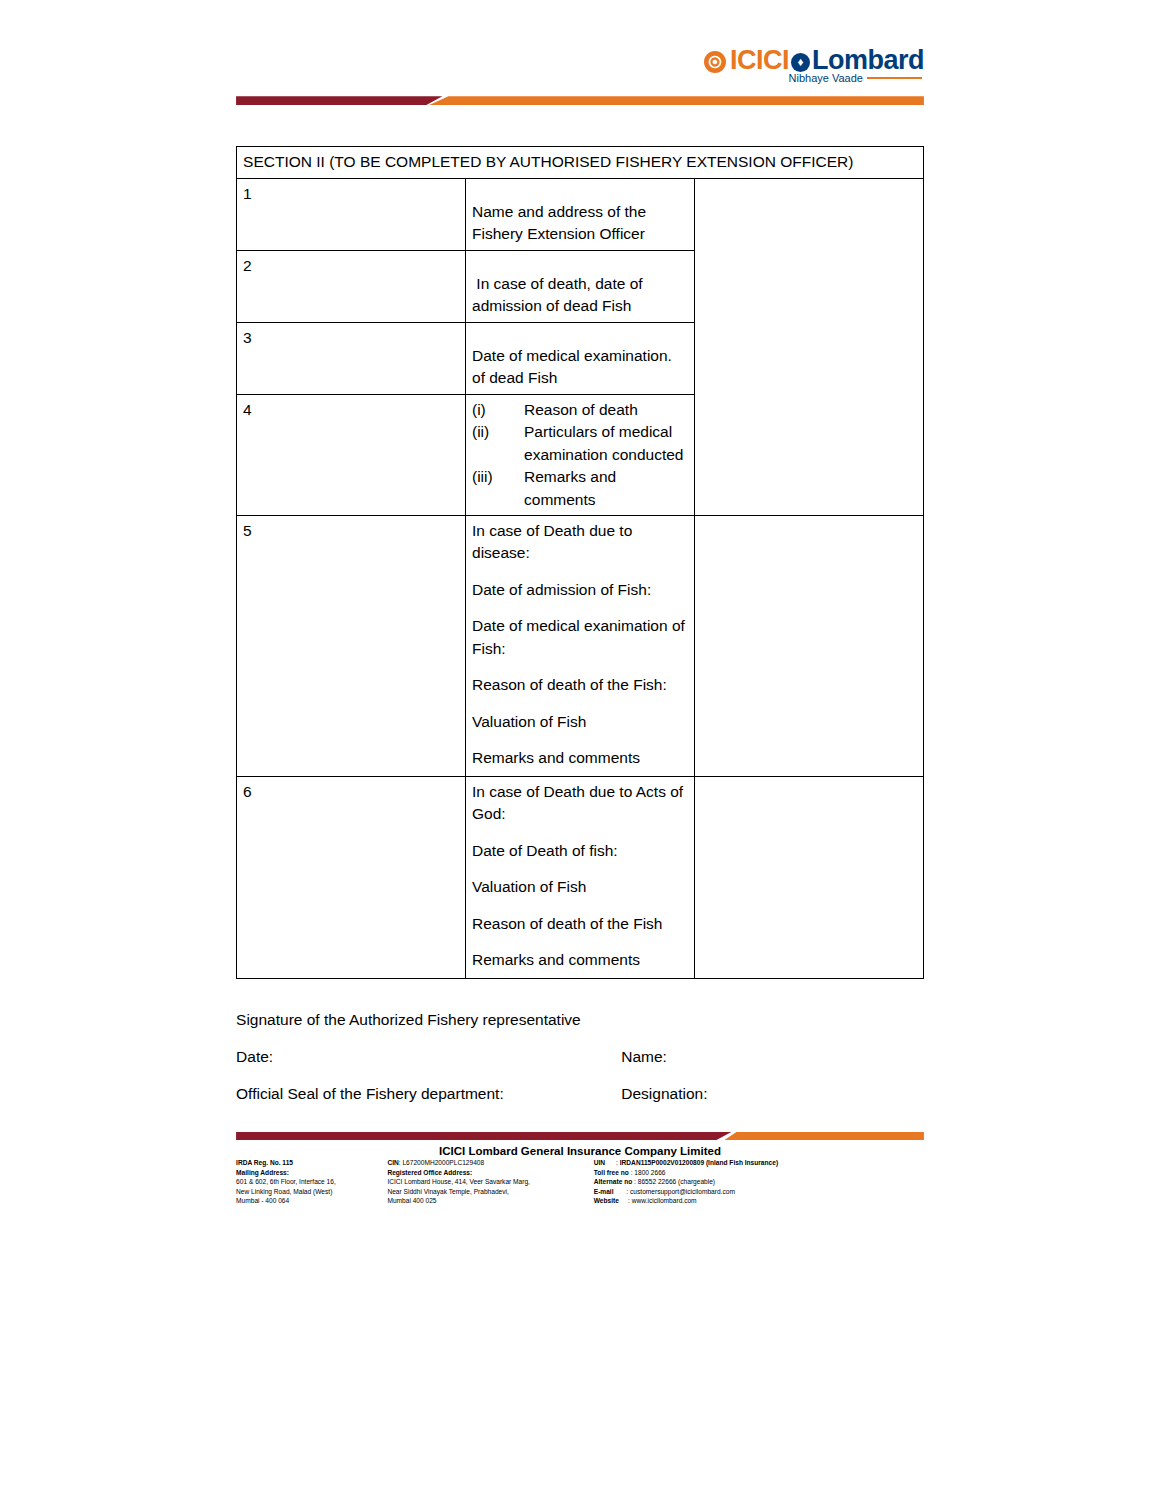⦿ICICI♦Lombard
Nibhaye Vaade
| SECTION II (TO BE COMPLETED BY AUTHORISED FISHERY EXTENSION OFFICER) |
| 1 | Name and address of the Fishery Extension Officer | |
| 2 | In case of death, date of admission of dead Fish |
| 3 | Date of medical examination. of dead Fish |
| 4 | (i) Reason of death (ii) Particulars of medical examination conducted (iii) Remarks and comments |
| 5 | In case of Death due to disease: Date of admission of Fish: Date of medical exanimation of Fish: Reason of death of the Fish: Valuation of Fish Remarks and comments | |
| 6 | In case of Death due to Acts of God: Date of Death of fish: Valuation of Fish Reason of death of the Fish Remarks and comments | |
Signature of the Authorized Fishery representative
Date:
Name:
Official Seal of the Fishery department:
Designation:
ICICI Lombard General Insurance Company Limited
| IRDA Reg. No. 115 | CIN : L67200MH2000PLC129408 | UIN : IRDAN115P0002V01200809 (Inland Fish Insurance) |
| Mailing Address: | Registered Office Address: | Toll free no : 1800 2666 |
| 601 & 602, 6th Floor, Interface 16, | ICICI Lombard House, 414, Veer Savarkar Marg, | Alternate no : 86552 22666 (chargeable) |
| New Linking Road, Malad (West) | Near Siddhi Vinayak Temple, Prabhadevi, | E-mail : customersupport@icicilombard.com |
| Mumbai - 400 064 | Mumbai 400 025 | Website : www.icicilombard.com |